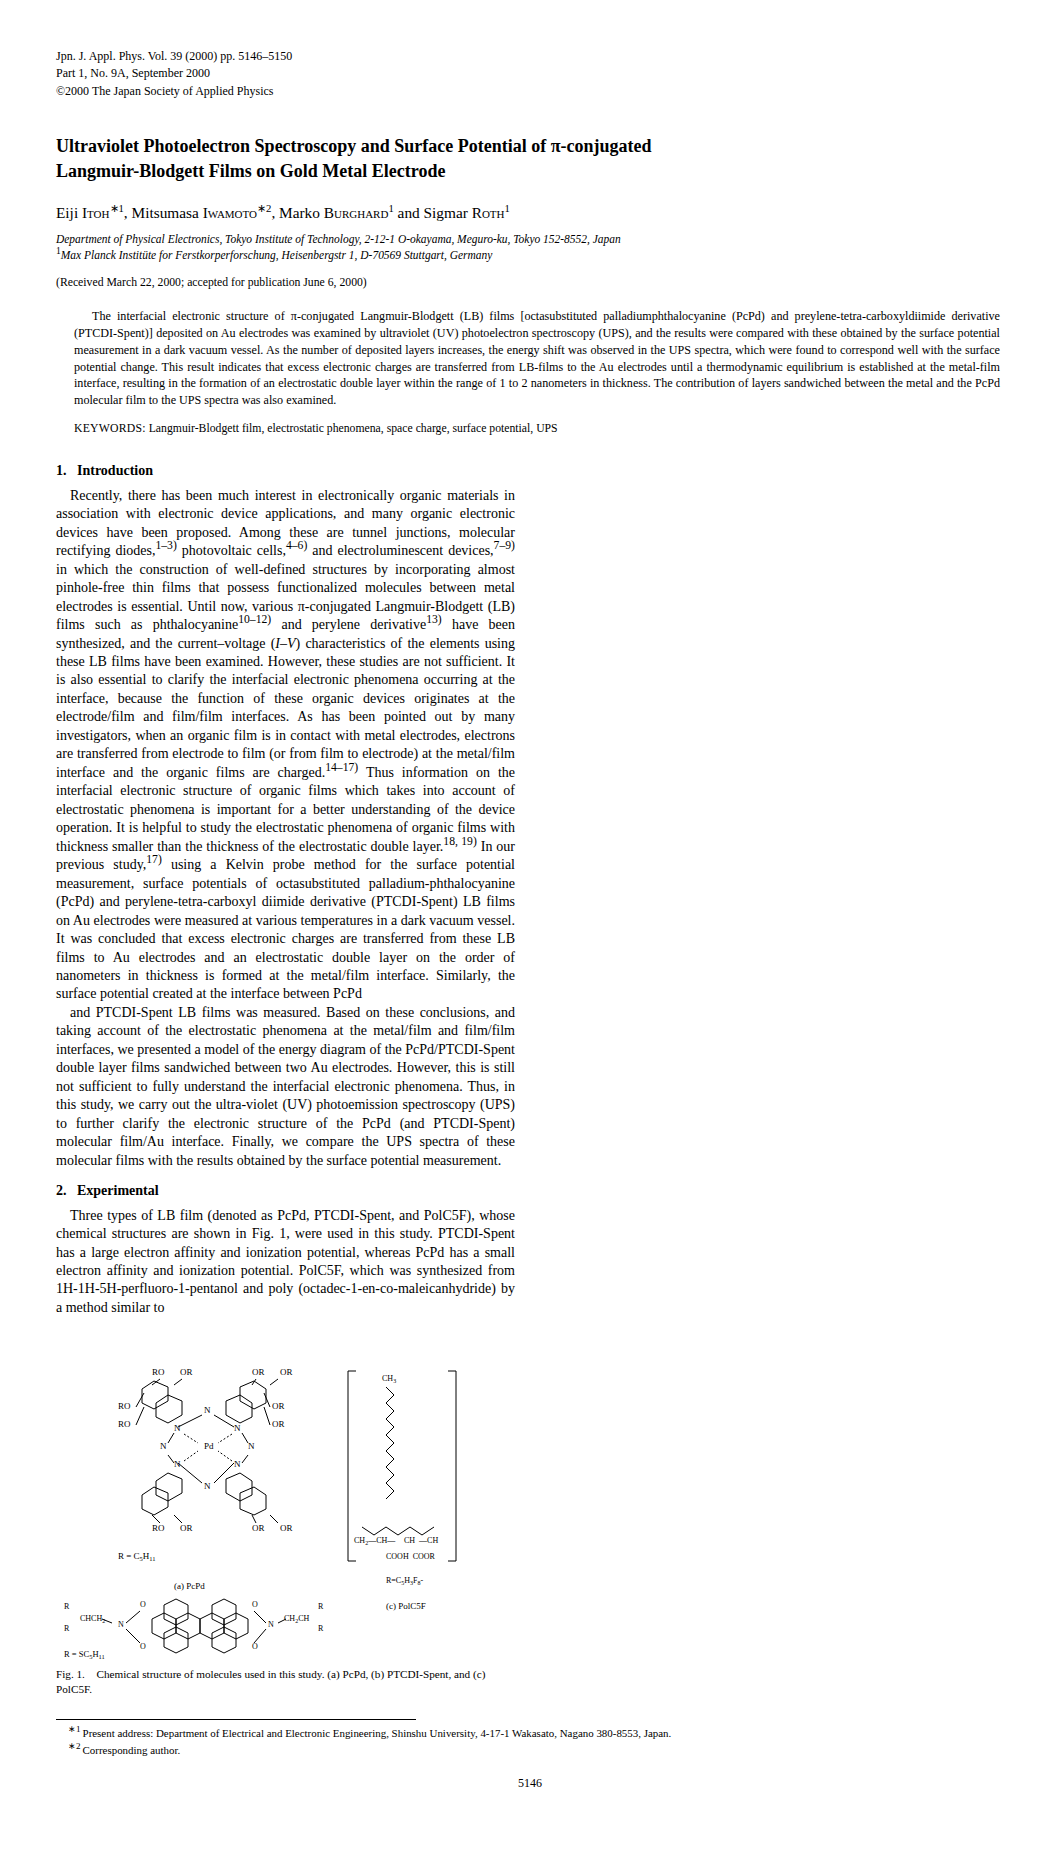Jpn. J. Appl. Phys. Vol. 39 (2000) pp. 5146–5150
Part 1, No. 9A, September 2000
©2000 The Japan Society of Applied Physics
Ultraviolet Photoelectron Spectroscopy and Surface Potential of π-conjugated
Langmuir-Blodgett Films on Gold Metal Electrode
Eiji Itoh∗1, Mitsumasa Iwamoto∗2, Marko Burghard1 and Sigmar Roth1
Department of Physical Electronics, Tokyo Institute of Technology, 2-12-1 O-okayama, Meguro-ku, Tokyo 152-8552, Japan
1Max Planck Institüte for Ferstkorperforschung, Heisenbergstr 1, D-70569 Stuttgart, Germany
(Received March 22, 2000; accepted for publication June 6, 2000)
The interfacial electronic structure of π-conjugated Langmuir-Blodgett (LB) films [octasubstituted palladiumphthalocyanine (PcPd) and preylene-tetra-carboxyldiimide derivative (PTCDI-Spent)] deposited on Au electrodes was examined by ultraviolet (UV) photoelectron spectroscopy (UPS), and the results were compared with these obtained by the surface potential measurement in a dark vacuum vessel. As the number of deposited layers increases, the energy shift was observed in the UPS spectra, which were found to correspond well with the surface potential change. This result indicates that excess electronic charges are transferred from LB-films to the Au electrodes until a thermodynamic equilibrium is established at the metal-film interface, resulting in the formation of an electrostatic double layer within the range of 1 to 2 nanometers in thickness. The contribution of layers sandwiched between the metal and the PcPd molecular film to the UPS spectra was also examined.
KEYWORDS: Langmuir-Blodgett film, electrostatic phenomena, space charge, surface potential, UPS
1. Introduction
Recently, there has been much interest in electronically organic materials in association with electronic device applications, and many organic electronic devices have been proposed. Among these are tunnel junctions, molecular rectifying diodes,1–3) photovoltaic cells,4–6) and electroluminescent devices,7–9) in which the construction of well-defined structures by incorporating almost pinhole-free thin films that possess functionalized molecules between metal electrodes is essential. Until now, various π-conjugated Langmuir-Blodgett (LB) films such as phthalocyanine10–12) and perylene derivative13) have been synthesized, and the current–voltage (I–V) characteristics of the elements using these LB films have been examined. However, these studies are not sufficient. It is also essential to clarify the interfacial electronic phenomena occurring at the interface, because the function of these organic devices originates at the electrode/film and film/film interfaces. As has been pointed out by many investigators, when an organic film is in contact with metal electrodes, electrons are transferred from electrode to film (or from film to electrode) at the metal/film interface and the organic films are charged.14–17) Thus information on the interfacial electronic structure of organic films which takes into account of electrostatic phenomena is important for a better understanding of the device operation. It is helpful to study the electrostatic phenomena of organic films with thickness smaller than the thickness of the electrostatic double layer.18, 19) In our previous study,17) using a Kelvin probe method for the surface potential measurement, surface potentials of octasubstituted palladium-phthalocyanine (PcPd) and perylene-tetra-carboxyl diimide derivative (PTCDI-Spent) LB films on Au electrodes were measured at various temperatures in a dark vacuum vessel. It was concluded that excess electronic charges are transferred from these LB films to Au electrodes and an electrostatic double layer on the order of nanometers in thickness is formed at the metal/film interface. Similarly, the surface potential created at the interface between PcPd
and PTCDI-Spent LB films was measured. Based on these conclusions, and taking account of the electrostatic phenomena at the metal/film and film/film interfaces, we presented a model of the energy diagram of the PcPd/PTCDI-Spent double layer films sandwiched between two Au electrodes. However, this is still not sufficient to fully understand the interfacial electronic phenomena. Thus, in this study, we carry out the ultra-violet (UV) photoemission spectroscopy (UPS) to further clarify the electronic structure of the PcPd (and PTCDI-Spent) molecular film/Au interface. Finally, we compare the UPS spectra of these molecular films with the results obtained by the surface potential measurement.
2. Experimental
Three types of LB film (denoted as PcPd, PTCDI-Spent, and PolC5F), whose chemical structures are shown in Fig. 1, were used in this study. PTCDI-Spent has a large electron affinity and ionization potential, whereas PcPd has a small electron affinity and ionization potential. PolC5F, which was synthesized from 1H-1H-5H-perfluoro-1-pentanol and poly (octadec-1-en-co-maleicanhydride) by a method similar to
Pd N N N N N N N N RO OR OR OR RO RO OR OR RO OR OR OR R = C5H11 (a) PcPd O O O O N N CHCH2 R R CH2CH R R R = SC5H11 CH3 CH2—CH— CH —CH COOH COOR R=C5H3F8- (c) PolC5F (b) PTCDI-Spent
Fig. 1. Chemical structure of molecules used in this study. (a) PcPd, (b) PTCDI-Spent, and (c) PolC5F.
∗1Present address: Department of Electrical and Electronic Engineering, Shinshu University, 4-17-1 Wakasato, Nagano 380-8553, Japan.
∗2Corresponding author.
5146